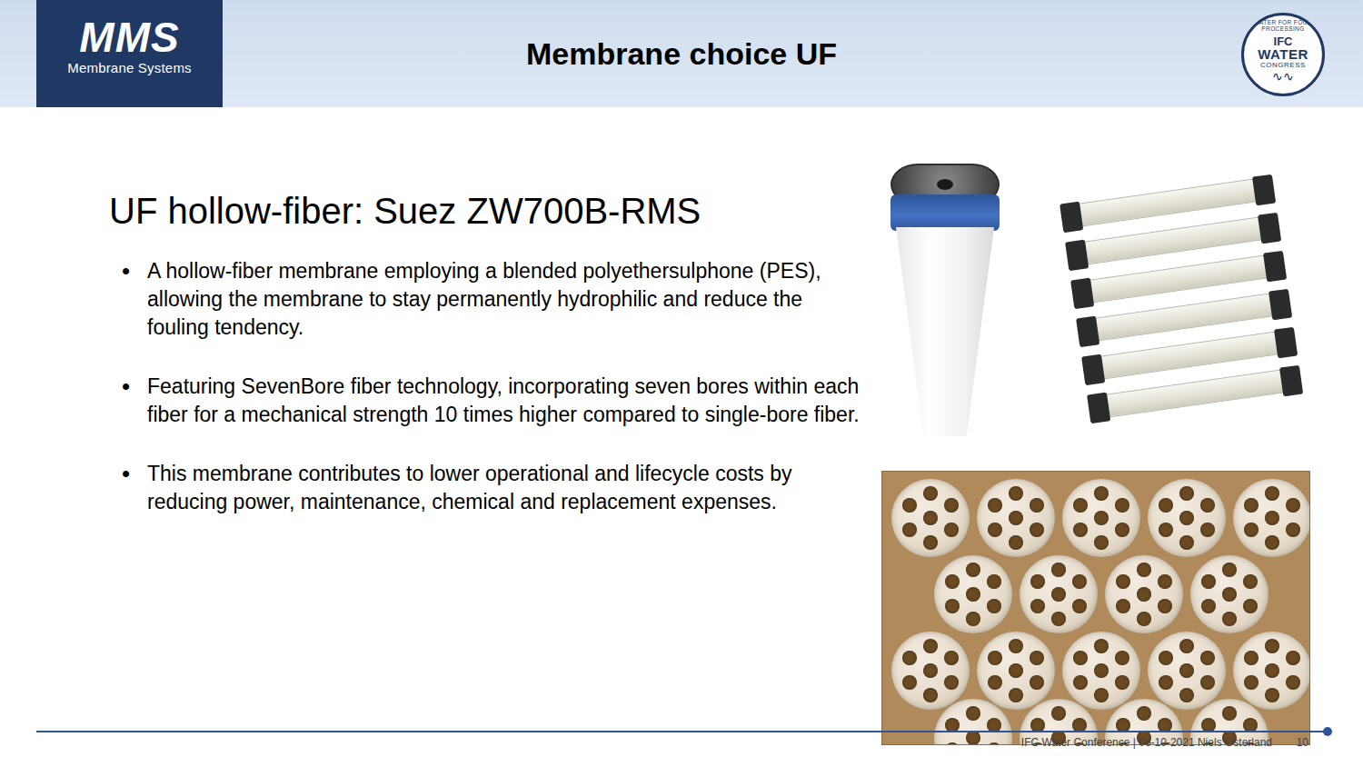MMS
Membrane Systems
Membrane choice UF
WATER FOR FOOD PROCESSING
IFC
WATER
CONGRESS
∿∿
UF hollow-fiber: Suez ZW700B-RMS
A hollow-fiber membrane employing a blended polyethersulphone (PES), allowing the membrane to stay permanently hydrophilic and reduce the fouling tendency.
Featuring SevenBore fiber technology, incorporating seven bores within each fiber for a mechanical strength 10 times higher compared to single-bore fiber.
This membrane contributes to lower operational and lifecycle costs by reducing power, maintenance, chemical and replacement expenses.
IFC Water Conference | 06-10-2021 Niels Osterland
10